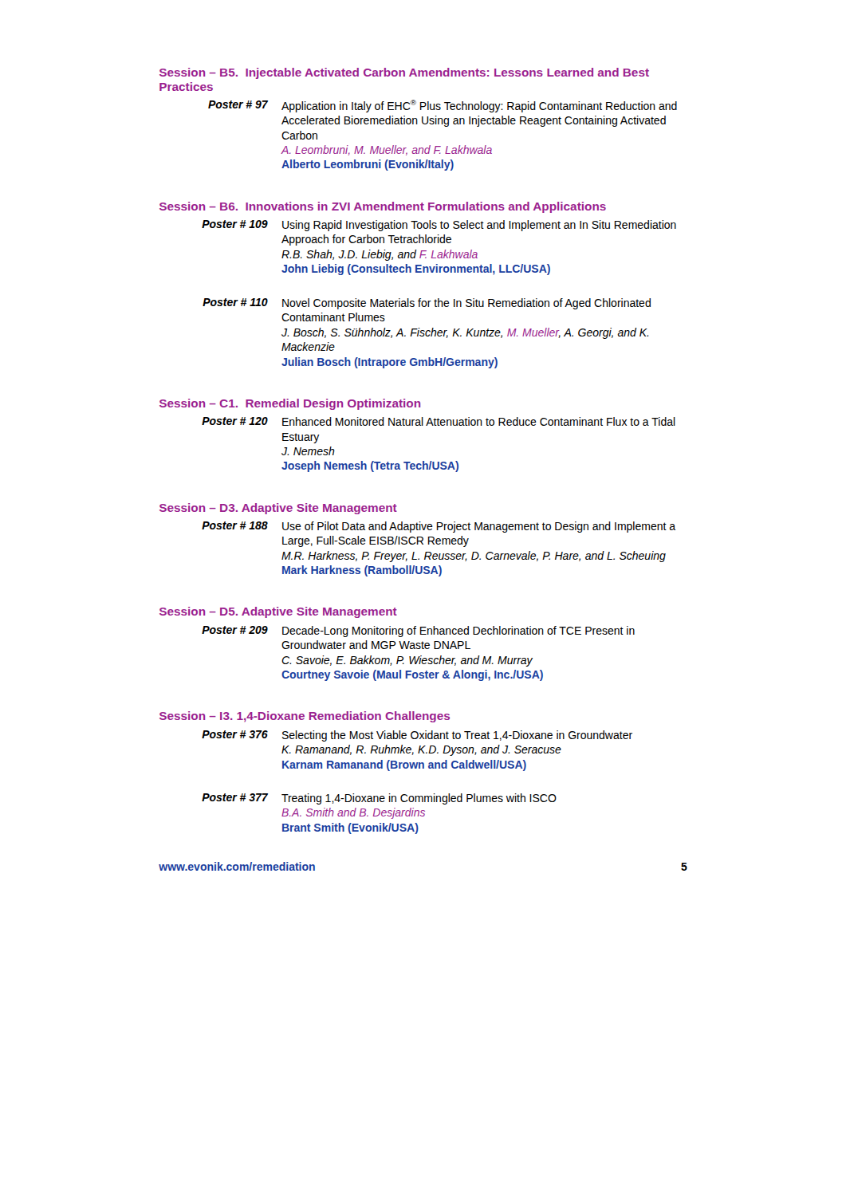Session – B5. Injectable Activated Carbon Amendments: Lessons Learned and Best Practices
Poster # 97
Application in Italy of EHC® Plus Technology: Rapid Contaminant Reduction and Accelerated Bioremediation Using an Injectable Reagent Containing Activated Carbon A. Leombruni, M. Mueller, and F. Lakhwala Alberto Leombruni (Evonik/Italy)
Session – B6. Innovations in ZVI Amendment Formulations and Applications
Poster # 109
Using Rapid Investigation Tools to Select and Implement an In Situ Remediation Approach for Carbon Tetrachloride R.B. Shah, J.D. Liebig, and F. Lakhwala John Liebig (Consultech Environmental, LLC/USA)
Poster # 110
Novel Composite Materials for the In Situ Remediation of Aged Chlorinated Contaminant Plumes J. Bosch, S. Sühnholz, A. Fischer, K. Kuntze, M. Mueller, A. Georgi, and K. Mackenzie Julian Bosch (Intrapore GmbH/Germany)
Session – C1. Remedial Design Optimization
Poster # 120
Enhanced Monitored Natural Attenuation to Reduce Contaminant Flux to a Tidal Estuary J. Nemesh Joseph Nemesh (Tetra Tech/USA)
Session – D3. Adaptive Site Management
Poster # 188
Use of Pilot Data and Adaptive Project Management to Design and Implement a Large, Full-Scale EISB/ISCR Remedy M.R. Harkness, P. Freyer, L. Reusser, D. Carnevale, P. Hare, and L. Scheuing Mark Harkness (Ramboll/USA)
Session – D5. Adaptive Site Management
Poster # 209
Decade-Long Monitoring of Enhanced Dechlorination of TCE Present in Groundwater and MGP Waste DNAPL C. Savoie, E. Bakkom, P. Wiescher, and M. Murray Courtney Savoie (Maul Foster & Alongi, Inc./USA)
Session – I3. 1,4-Dioxane Remediation Challenges
Poster # 376
Selecting the Most Viable Oxidant to Treat 1,4-Dioxane in Groundwater K. Ramanand, R. Ruhmke, K.D. Dyson, and J. Seracuse Karnam Ramanand (Brown and Caldwell/USA)
Poster # 377
Treating 1,4-Dioxane in Commingled Plumes with ISCO B.A. Smith and B. Desjardins Brant Smith (Evonik/USA)
www.evonik.com/remediation 5